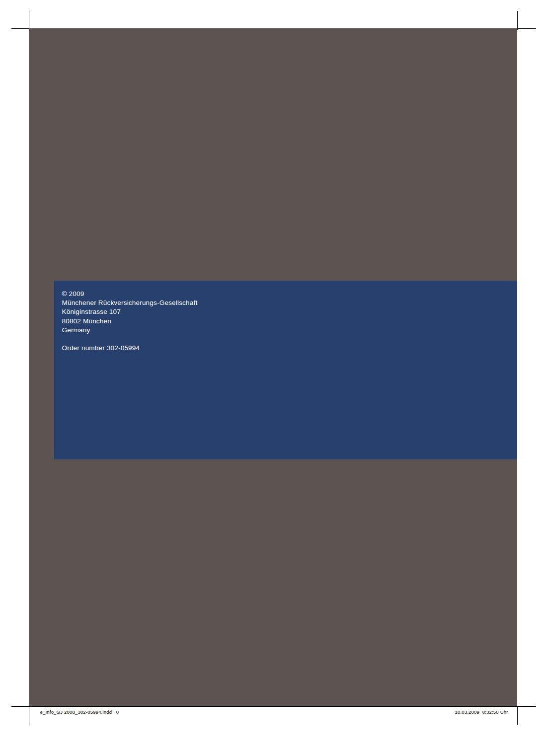© 2009
Münchener Rückversicherungs-Gesellschaft
Königinstrasse 107
80802 München
Germany
Order number 302-05994
e_Info_GJ 2008_302-05994.indd 8
10.03.2009 8:32:50 Uhr